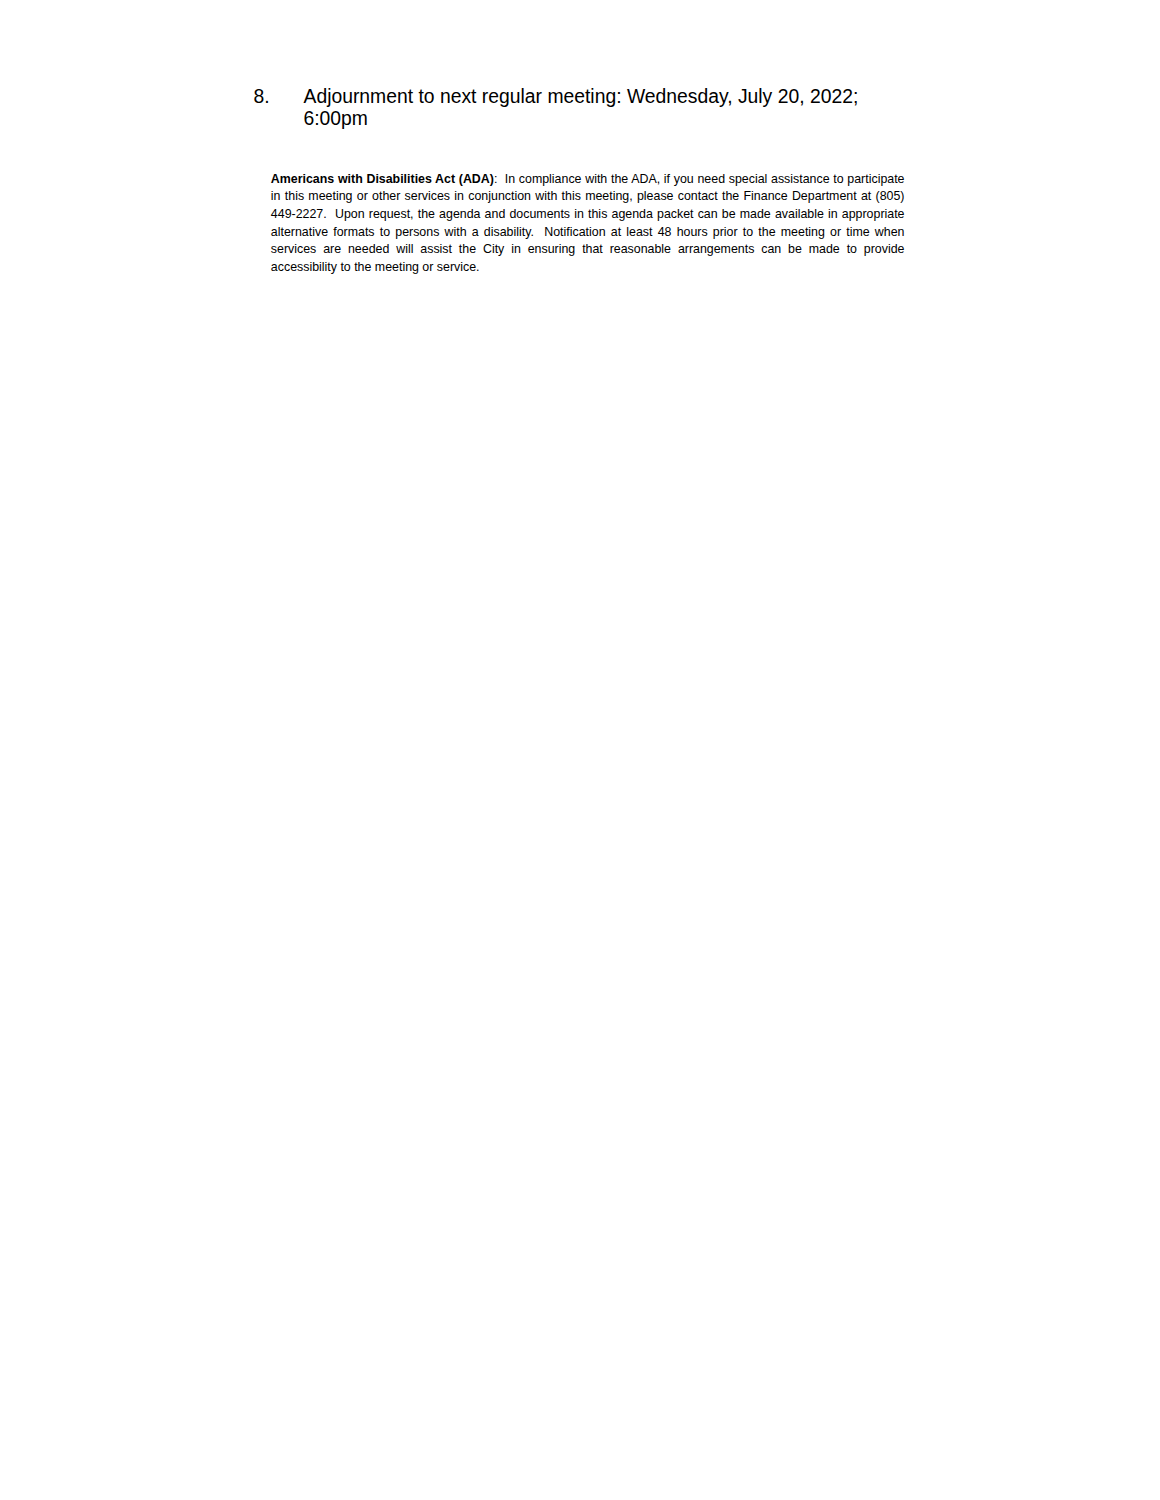8. Adjournment to next regular meeting: Wednesday, July 20, 2022; 6:00pm
Americans with Disabilities Act (ADA): In compliance with the ADA, if you need special assistance to participate in this meeting or other services in conjunction with this meeting, please contact the Finance Department at (805) 449-2227. Upon request, the agenda and documents in this agenda packet can be made available in appropriate alternative formats to persons with a disability. Notification at least 48 hours prior to the meeting or time when services are needed will assist the City in ensuring that reasonable arrangements can be made to provide accessibility to the meeting or service.